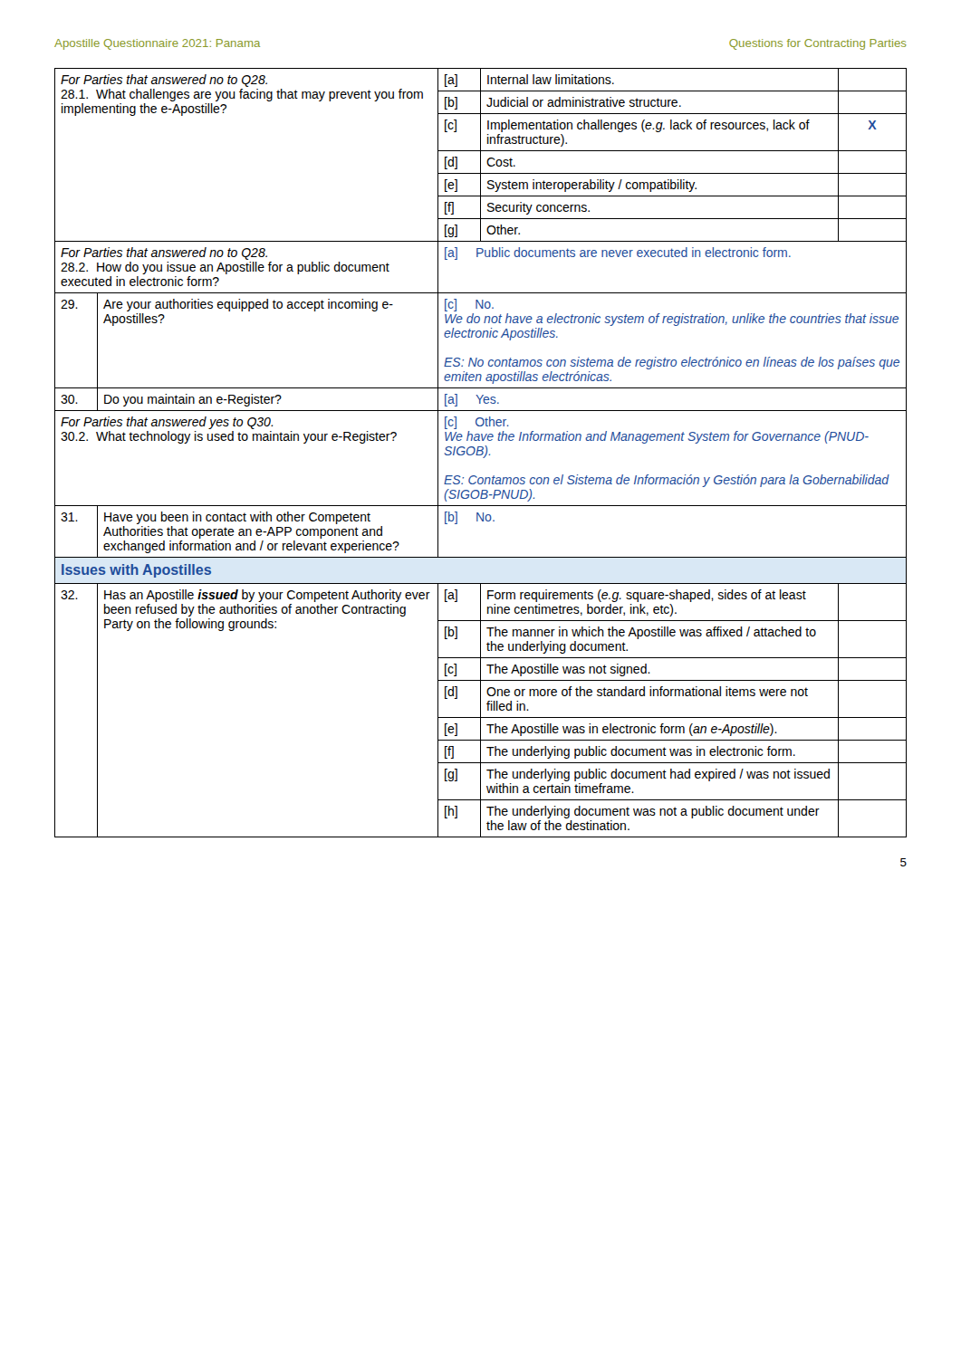Apostille Questionnaire 2021: Panama
Questions for Contracting Parties
| For Parties that answered no to Q28. 28.1. What challenges are you facing that may prevent you from implementing the e-Apostille? | [a] | Internal law limitations. | |
| [b] | Judicial or administrative structure. | |
| [c] | Implementation challenges ( e.g. lack of resources, lack of infrastructure). | X |
| [d] | Cost. | |
| [e] | System interoperability / compatibility. | |
| [f] | Security concerns. | |
| [g] | Other. | |
| For Parties that answered no to Q28. 28.2. How do you issue an Apostille for a public document executed in electronic form? | [a] Public documents are never executed in electronic form. |
| 29. | Are your authorities equipped to accept incoming e-Apostilles? | [c] No. We do not have a electronic system of registration, unlike the countries that issue electronic Apostilles. ES: No contamos con sistema de registro electrónico en líneas de los países que emiten apostillas electrónicas. |
| 30. | Do you maintain an e-Register? | [a] Yes. |
| For Parties that answered yes to Q30. 30.2. What technology is used to maintain your e-Register? | [c] Other. We have the Information and Management System for Governance (PNUD-SIGOB). ES: Contamos con el Sistema de Información y Gestión para la Gobernabilidad (SIGOB-PNUD). |
| 31. | Have you been in contact with other Competent Authorities that operate an e-APP component and exchanged information and / or relevant experience? | [b] No. |
| Issues with Apostilles |
| 32. | Has an Apostille issued by your Competent Authority ever been refused by the authorities of another Contracting Party on the following grounds: | [a] | Form requirements ( e.g. square-shaped, sides of at least nine centimetres, border, ink, etc). | |
| [b] | The manner in which the Apostille was affixed / attached to the underlying document. | |
| [c] | The Apostille was not signed. | |
| [d] | One or more of the standard informational items were not filled in. | |
| [e] | The Apostille was in electronic form ( an e-Apostille ). | |
| [f] | The underlying public document was in electronic form. | |
| [g] | The underlying public document had expired / was not issued within a certain timeframe. | |
| [h] | The underlying document was not a public document under the law of the destination. | |
5